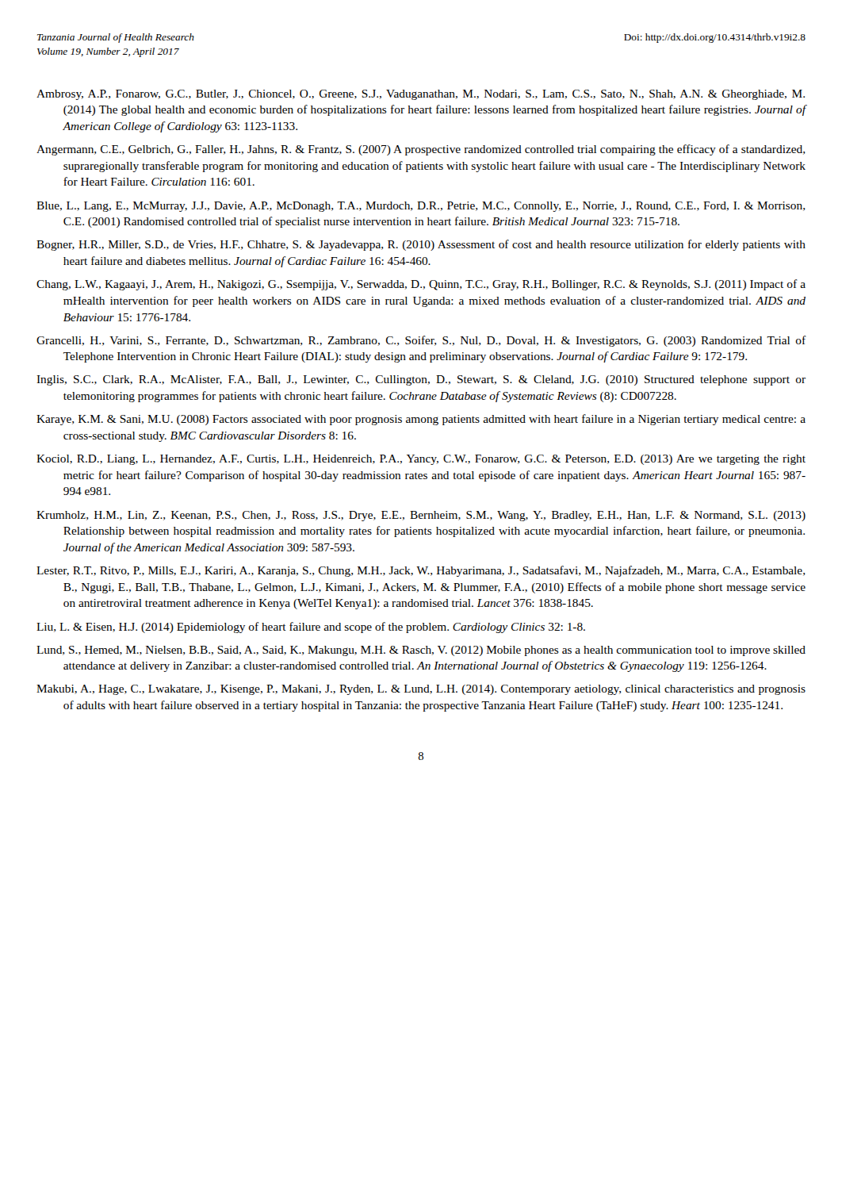Tanzania Journal of Health Research
Volume 19, Number 2, April 2017
Doi: http://dx.doi.org/10.4314/thrb.v19i2.8
Ambrosy, A.P., Fonarow, G.C., Butler, J., Chioncel, O., Greene, S.J., Vaduganathan, M., Nodari, S., Lam, C.S., Sato, N., Shah, A.N. & Gheorghiade, M. (2014) The global health and economic burden of hospitalizations for heart failure: lessons learned from hospitalized heart failure registries. Journal of American College of Cardiology 63: 1123-1133.
Angermann, C.E., Gelbrich, G., Faller, H., Jahns, R. & Frantz, S. (2007) A prospective randomized controlled trial compairing the efficacy of a standardized, supraregionally transferable program for monitoring and education of patients with systolic heart failure with usual care - The Interdisciplinary Network for Heart Failure. Circulation 116: 601.
Blue, L., Lang, E., McMurray, J.J., Davie, A.P., McDonagh, T.A., Murdoch, D.R., Petrie, M.C., Connolly, E., Norrie, J., Round, C.E., Ford, I. & Morrison, C.E. (2001) Randomised controlled trial of specialist nurse intervention in heart failure. British Medical Journal 323: 715-718.
Bogner, H.R., Miller, S.D., de Vries, H.F., Chhatre, S. & Jayadevappa, R. (2010) Assessment of cost and health resource utilization for elderly patients with heart failure and diabetes mellitus. Journal of Cardiac Failure 16: 454-460.
Chang, L.W., Kagaayi, J., Arem, H., Nakigozi, G., Ssempijja, V., Serwadda, D., Quinn, T.C., Gray, R.H., Bollinger, R.C. & Reynolds, S.J. (2011) Impact of a mHealth intervention for peer health workers on AIDS care in rural Uganda: a mixed methods evaluation of a cluster-randomized trial. AIDS and Behaviour 15: 1776-1784.
Grancelli, H., Varini, S., Ferrante, D., Schwartzman, R., Zambrano, C., Soifer, S., Nul, D., Doval, H. & Investigators, G. (2003) Randomized Trial of Telephone Intervention in Chronic Heart Failure (DIAL): study design and preliminary observations. Journal of Cardiac Failure 9: 172-179.
Inglis, S.C., Clark, R.A., McAlister, F.A., Ball, J., Lewinter, C., Cullington, D., Stewart, S. & Cleland, J.G. (2010) Structured telephone support or telemonitoring programmes for patients with chronic heart failure. Cochrane Database of Systematic Reviews (8): CD007228.
Karaye, K.M. & Sani, M.U. (2008) Factors associated with poor prognosis among patients admitted with heart failure in a Nigerian tertiary medical centre: a cross-sectional study. BMC Cardiovascular Disorders 8: 16.
Kociol, R.D., Liang, L., Hernandez, A.F., Curtis, L.H., Heidenreich, P.A., Yancy, C.W., Fonarow, G.C. & Peterson, E.D. (2013) Are we targeting the right metric for heart failure? Comparison of hospital 30-day readmission rates and total episode of care inpatient days. American Heart Journal 165: 987-994 e981.
Krumholz, H.M., Lin, Z., Keenan, P.S., Chen, J., Ross, J.S., Drye, E.E., Bernheim, S.M., Wang, Y., Bradley, E.H., Han, L.F. & Normand, S.L. (2013) Relationship between hospital readmission and mortality rates for patients hospitalized with acute myocardial infarction, heart failure, or pneumonia. Journal of the American Medical Association 309: 587-593.
Lester, R.T., Ritvo, P., Mills, E.J., Kariri, A., Karanja, S., Chung, M.H., Jack, W., Habyarimana, J., Sadatsafavi, M., Najafzadeh, M., Marra, C.A., Estambale, B., Ngugi, E., Ball, T.B., Thabane, L., Gelmon, L.J., Kimani, J., Ackers, M. & Plummer, F.A., (2010) Effects of a mobile phone short message service on antiretroviral treatment adherence in Kenya (WelTel Kenya1): a randomised trial. Lancet 376: 1838-1845.
Liu, L. & Eisen, H.J. (2014) Epidemiology of heart failure and scope of the problem. Cardiology Clinics 32: 1-8.
Lund, S., Hemed, M., Nielsen, B.B., Said, A., Said, K., Makungu, M.H. & Rasch, V. (2012) Mobile phones as a health communication tool to improve skilled attendance at delivery in Zanzibar: a cluster-randomised controlled trial. An International Journal of Obstetrics & Gynaecology 119: 1256-1264.
Makubi, A., Hage, C., Lwakatare, J., Kisenge, P., Makani, J., Ryden, L. & Lund, L.H. (2014). Contemporary aetiology, clinical characteristics and prognosis of adults with heart failure observed in a tertiary hospital in Tanzania: the prospective Tanzania Heart Failure (TaHeF) study. Heart 100: 1235-1241.
8